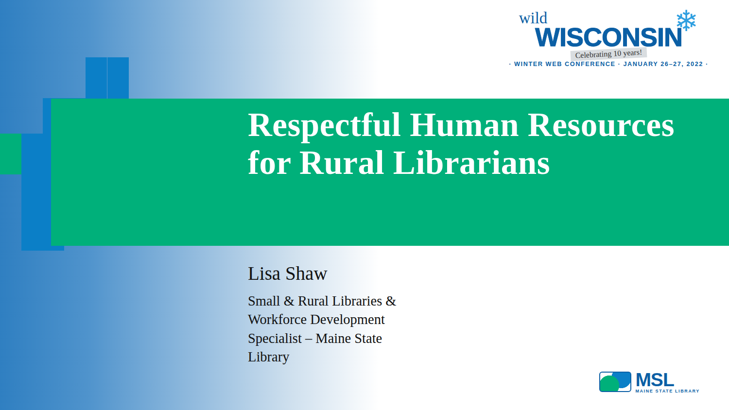Respectful Human Resources for Rural Librarians
Lisa Shaw
Small & Rural Libraries & Workforce Development Specialist – Maine State Library
❄
wild
WISCONSIN
Celebrating 10 years!
· WINTER WEB CONFERENCE · JANUARY 26–27, 2022 ·
MSL
MAINE STATE LIBRARY